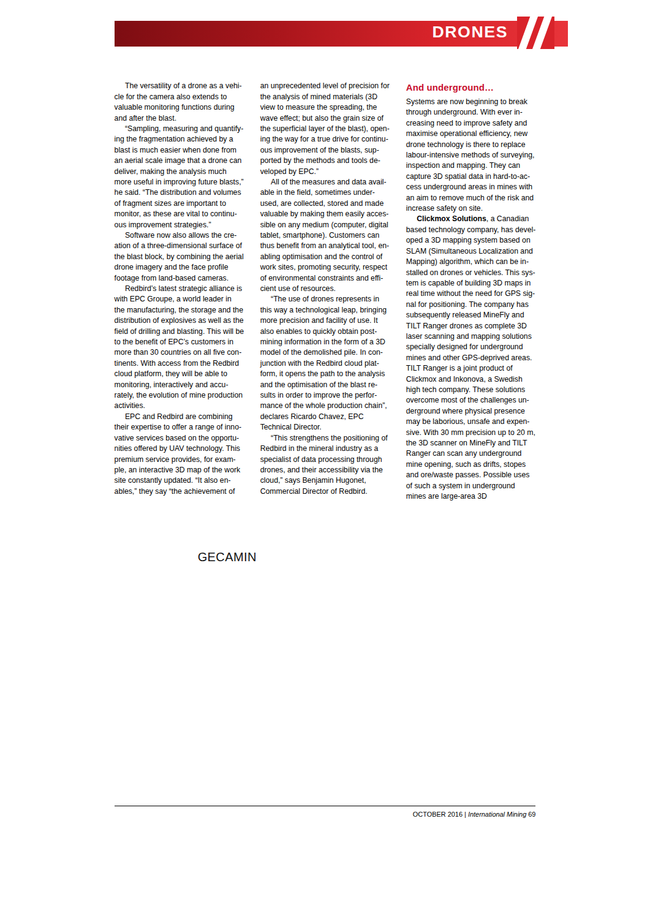DRONES
The versatility of a drone as a vehicle for the camera also extends to valuable monitoring functions during and after the blast.
“Sampling, measuring and quantifying the fragmentation achieved by a blast is much easier when done from an aerial scale image that a drone can deliver, making the analysis much more useful in improving future blasts,” he said. “The distribution and volumes of fragment sizes are important to monitor, as these are vital to continuous improvement strategies.”
Software now also allows the creation of a three-dimensional surface of the blast block, by combining the aerial drone imagery and the face profile footage from land-based cameras.
Redbird’s latest strategic alliance is with EPC Groupe, a world leader in the manufacturing, the storage and the distribution of explosives as well as the field of drilling and blasting. This will be to the benefit of EPC’s customers in more than 30 countries on all five continents. With access from the Redbird cloud platform, they will be able to monitoring, interactively and accurately, the evolution of mine production activities.
EPC and Redbird are combining their expertise to offer a range of innovative services based on the opportunities offered by UAV technology. This premium service provides, for example, an interactive 3D map of the work site constantly updated. “It also enables,” they say “the achievement of an unprecedented level of precision for the analysis of mined materials (3D view to measure the spreading, the wave effect; but also the grain size of the superficial layer of the blast), opening the way for a true drive for continuous improvement of the blasts, supported by the methods and tools developed by EPC.”
All of the measures and data available in the field, sometimes under-used, are collected, stored and made valuable by making them easily accessible on any medium (computer, digital tablet, smartphone). Customers can thus benefit from an analytical tool, enabling optimisation and the control of work sites, promoting security, respect of environmental constraints and efficient use of resources.
“The use of drones represents in this way a technological leap, bringing more precision and facility of use. It also enables to quickly obtain post-mining information in the form of a 3D model of the demolished pile. In conjunction with the Redbird cloud platform, it opens the path to the analysis and the optimisation of the blast results in order to improve the performance of the whole production chain”, declares Ricardo Chavez, EPC Technical Director.
“This strengthens the positioning of Redbird in the mineral industry as a specialist of data processing through drones, and their accessibility via the cloud,” says Benjamin Hugonet, Commercial Director of Redbird.
And underground…
Systems are now beginning to break through underground. With ever increasing need to improve safety and maximise operational efficiency, new drone technology is there to replace labour-intensive methods of surveying, inspection and mapping. They can capture 3D spatial data in hard-to-access underground areas in mines with an aim to remove much of the risk and increase safety on site.
Clickmox Solutions, a Canadian based technology company, has developed a 3D mapping system based on SLAM (Simultaneous Localization and Mapping) algorithm, which can be installed on drones or vehicles. This system is capable of building 3D maps in real time without the need for GPS signal for positioning. The company has subsequently released MineFly and TILT Ranger drones as complete 3D laser scanning and mapping solutions specially designed for underground mines and other GPS-deprived areas. TILT Ranger is a joint product of Clickmox and Inkonova, a Swedish high tech company. These solutions overcome most of the challenges underground where physical presence may be laborious, unsafe and expensive. With 30 mm precision up to 20 m, the 3D scanner on MineFly and TILT Ranger can scan any underground mine opening, such as drifts, stopes and ore/waste passes. Possible uses of such a system in underground mines are large-area 3D
GECAMIN
OCTOBER 2016 | International Mining 69